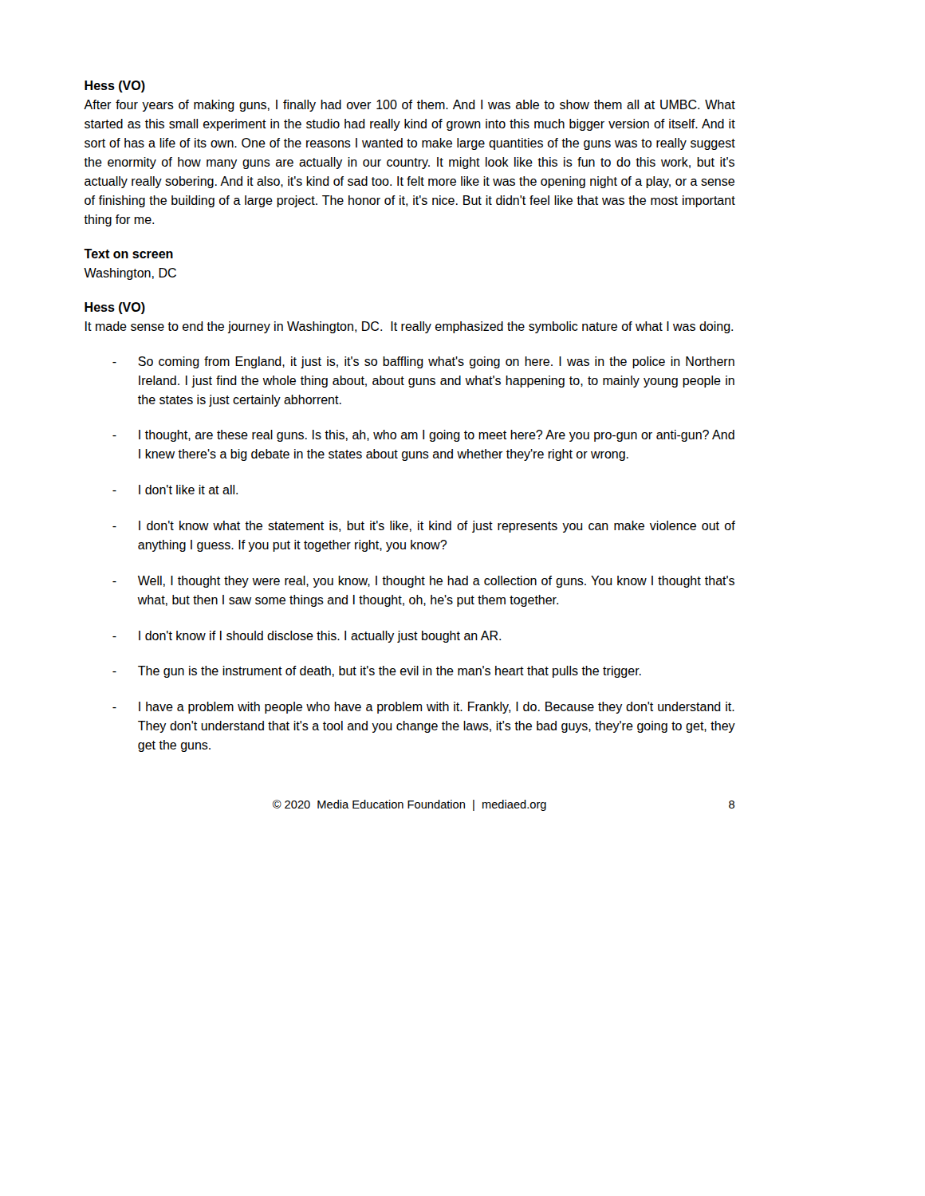Hess (VO)
After four years of making guns, I finally had over 100 of them. And I was able to show them all at UMBC. What started as this small experiment in the studio had really kind of grown into this much bigger version of itself. And it sort of has a life of its own. One of the reasons I wanted to make large quantities of the guns was to really suggest the enormity of how many guns are actually in our country. It might look like this is fun to do this work, but it's actually really sobering. And it also, it's kind of sad too. It felt more like it was the opening night of a play, or a sense of finishing the building of a large project. The honor of it, it's nice. But it didn't feel like that was the most important thing for me.
Text on screen
Washington, DC
Hess (VO)
It made sense to end the journey in Washington, DC. It really emphasized the symbolic nature of what I was doing.
So coming from England, it just is, it's so baffling what's going on here. I was in the police in Northern Ireland. I just find the whole thing about, about guns and what's happening to, to mainly young people in the states is just certainly abhorrent.
I thought, are these real guns. Is this, ah, who am I going to meet here? Are you pro-gun or anti-gun? And I knew there's a big debate in the states about guns and whether they're right or wrong.
I don't like it at all.
I don't know what the statement is, but it's like, it kind of just represents you can make violence out of anything I guess. If you put it together right, you know?
Well, I thought they were real, you know, I thought he had a collection of guns. You know I thought that's what, but then I saw some things and I thought, oh, he's put them together.
I don't know if I should disclose this. I actually just bought an AR.
The gun is the instrument of death, but it's the evil in the man's heart that pulls the trigger.
I have a problem with people who have a problem with it. Frankly, I do. Because they don't understand it. They don't understand that it's a tool and you change the laws, it's the bad guys, they're going to get, they get the guns.
© 2020 Media Education Foundation | mediaed.org 8